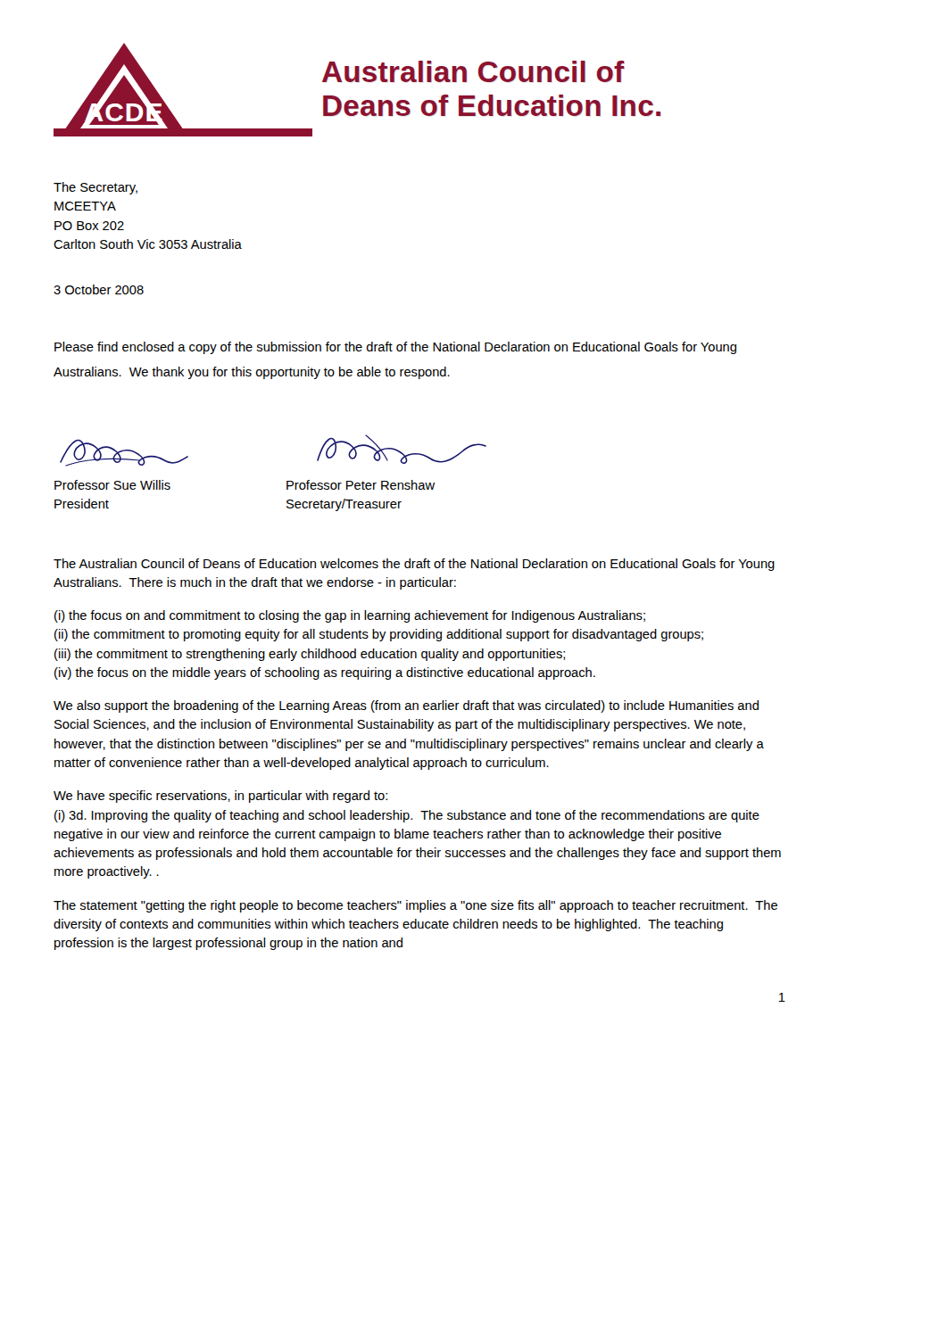ACDE logo ACDE
Australian Council of
Deans of Education Inc.
The Secretary,
MCEETYA
PO Box 202
Carlton South Vic 3053 Australia
3 October 2008
Please find enclosed a copy of the submission for the draft of the National Declaration on Educational Goals for Young Australians. We thank you for this opportunity to be able to respond.
Professor Sue Willis
President
Professor Peter Renshaw
Secretary/Treasurer
The Australian Council of Deans of Education welcomes the draft of the National Declaration on Educational Goals for Young Australians. There is much in the draft that we endorse - in particular:
(i) the focus on and commitment to closing the gap in learning achievement for Indigenous Australians;
(ii) the commitment to promoting equity for all students by providing additional support for disadvantaged groups;
(iii) the commitment to strengthening early childhood education quality and opportunities;
(iv) the focus on the middle years of schooling as requiring a distinctive educational approach.
We also support the broadening of the Learning Areas (from an earlier draft that was circulated) to include Humanities and Social Sciences, and the inclusion of Environmental Sustainability as part of the multidisciplinary perspectives. We note, however, that the distinction between "disciplines" per se and "multidisciplinary perspectives" remains unclear and clearly a matter of convenience rather than a well-developed analytical approach to curriculum.
We have specific reservations, in particular with regard to:
(i) 3d. Improving the quality of teaching and school leadership. The substance and tone of the recommendations are quite negative in our view and reinforce the current campaign to blame teachers rather than to acknowledge their positive achievements as professionals and hold them accountable for their successes and the challenges they face and support them more proactively. .
The statement "getting the right people to become teachers" implies a "one size fits all" approach to teacher recruitment. The diversity of contexts and communities within which teachers educate children needs to be highlighted. The teaching profession is the largest professional group in the nation and
1